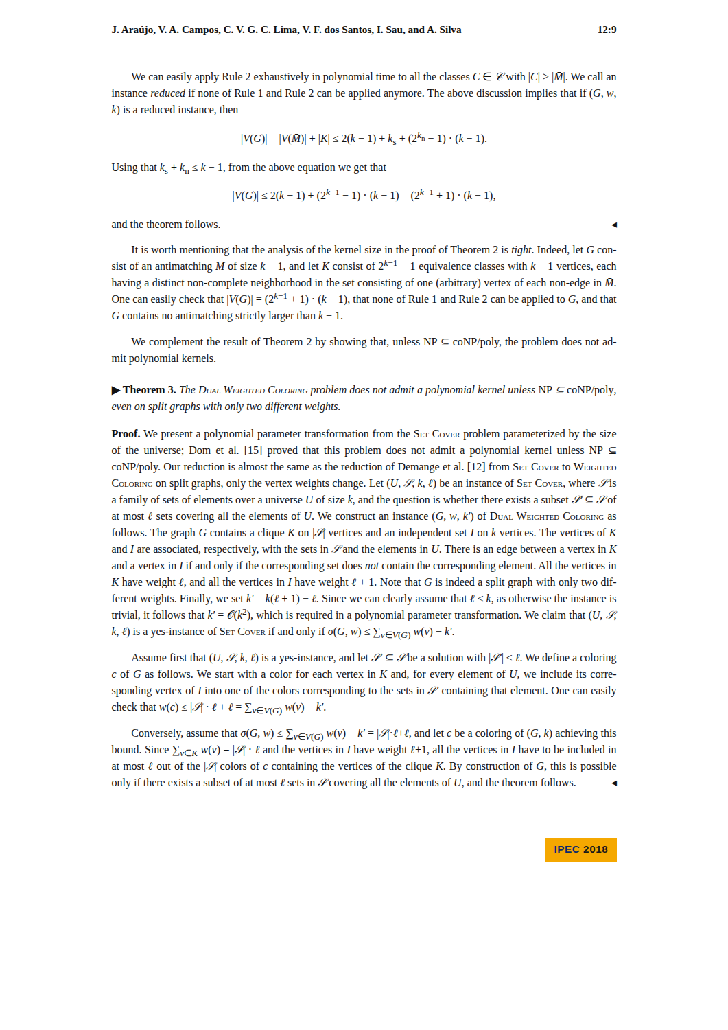J. Araújo, V. A. Campos, C. V. G. C. Lima, V. F. dos Santos, I. Sau, and A. Silva 12:9
We can easily apply Rule 2 exhaustively in polynomial time to all the classes C ∈ 𝒞 with |C| > |M̄|. We call an instance reduced if none of Rule 1 and Rule 2 can be applied anymore. The above discussion implies that if (G, w, k) is a reduced instance, then
|V(G)| = |V(M̄)| + |K| ≤ 2(k − 1) + ks + (2kn − 1) · (k − 1).
Using that ks + kn ≤ k − 1, from the above equation we get that
|V(G)| ≤ 2(k − 1) + (2k−1 − 1) · (k − 1) = (2k−1 + 1) · (k − 1),
and the theorem follows. ◂
It is worth mentioning that the analysis of the kernel size in the proof of Theorem 2 is tight. Indeed, let G consist of an antimatching M̄ of size k − 1, and let K consist of 2k−1 − 1 equivalence classes with k − 1 vertices, each having a distinct non-complete neighborhood in the set consisting of one (arbitrary) vertex of each non-edge in M̄. One can easily check that |V(G)| = (2k−1 + 1) · (k − 1), that none of Rule 1 and Rule 2 can be applied to G, and that G contains no antimatching strictly larger than k − 1.
We complement the result of Theorem 2 by showing that, unless NP ⊆ coNP/poly, the problem does not admit polynomial kernels.
▶ Theorem 3. The Dual Weighted Coloring problem does not admit a polynomial kernel unless NP ⊆ coNP/poly, even on split graphs with only two different weights.
Proof. We present a polynomial parameter transformation from the Set Cover problem parameterized by the size of the universe; Dom et al. [15] proved that this problem does not admit a polynomial kernel unless NP ⊆ coNP/poly. Our reduction is almost the same as the reduction of Demange et al. [12] from Set Cover to Weighted Coloring on split graphs, only the vertex weights change. Let (U, 𝒮, k, ℓ) be an instance of Set Cover, where 𝒮 is a family of sets of elements over a universe U of size k, and the question is whether there exists a subset 𝒮′ ⊆ 𝒮 of at most ℓ sets covering all the elements of U. We construct an instance (G, w, k′) of Dual Weighted Coloring as follows. The graph G contains a clique K on |𝒮| vertices and an independent set I on k vertices. The vertices of K and I are associated, respectively, with the sets in 𝒮 and the elements in U. There is an edge between a vertex in K and a vertex in I if and only if the corresponding set does not contain the corresponding element. All the vertices in K have weight ℓ, and all the vertices in I have weight ℓ + 1. Note that G is indeed a split graph with only two different weights. Finally, we set k′ = k(ℓ + 1) − ℓ. Since we can clearly assume that ℓ ≤ k, as otherwise the instance is trivial, it follows that k′ = 𝒪(k2), which is required in a polynomial parameter transformation. We claim that (U, 𝒮, k, ℓ) is a yes-instance of Set Cover if and only if σ(G, w) ≤ ∑v∈V(G) w(v) − k′.
Assume first that (U, 𝒮, k, ℓ) is a yes-instance, and let 𝒮′ ⊆ 𝒮 be a solution with |𝒮′| ≤ ℓ. We define a coloring c of G as follows. We start with a color for each vertex in K and, for every element of U, we include its corresponding vertex of I into one of the colors corresponding to the sets in 𝒮′ containing that element. One can easily check that w(c) ≤ |𝒮| · ℓ + ℓ = ∑v∈V(G) w(v) − k′.
Conversely, assume that σ(G, w) ≤ ∑v∈V(G) w(v) − k′ = |𝒮|·ℓ+ℓ, and let c be a coloring of (G, k) achieving this bound. Since ∑v∈K w(v) = |𝒮| · ℓ and the vertices in I have weight ℓ+1, all the vertices in I have to be included in at most ℓ out of the |𝒮| colors of c containing the vertices of the clique K. By construction of G, this is possible only if there exists a subset of at most ℓ sets in 𝒮 covering all the elements of U, and the theorem follows. ◂
IPEC 2018